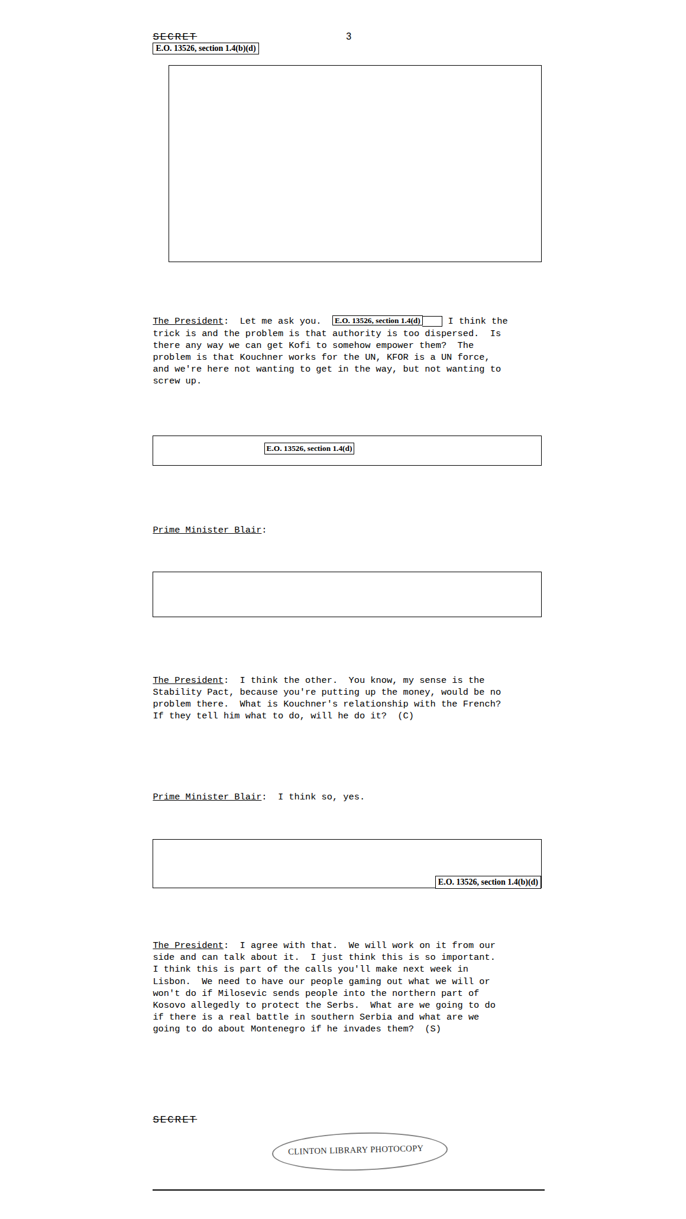SECRET 3
E.O. 13526, section 1.4(b)(d)
The President: Let me ask you. E.O. 13526, section 1.4(d) I think the trick is and the problem is that authority is too dispersed. Is there any way we can get Kofi to somehow empower them? The problem is that Kouchner works for the UN, KFOR is a UN force, and we're here not wanting to get in the way, but not wanting to screw up.
E.O. 13526, section 1.4(d)
Prime Minister Blair:
The President: I think the other. You know, my sense is the Stability Pact, because you're putting up the money, would be no problem there. What is Kouchner's relationship with the French? If they tell him what to do, will he do it? (C)
Prime Minister Blair: I think so, yes.
E.O. 13526, section 1.4(b)(d)
The President: I agree with that. We will work on it from our side and can talk about it. I just think this is so important. I think this is part of the calls you'll make next week in Lisbon. We need to have our people gaming out what we will or won't do if Milosevic sends people into the northern part of Kosovo allegedly to protect the Serbs. What are we going to do if there is a real battle in southern Serbia and what are we going to do about Montenegro if he invades them? (S)
SECRET
CLINTON LIBRARY PHOTOCOPY